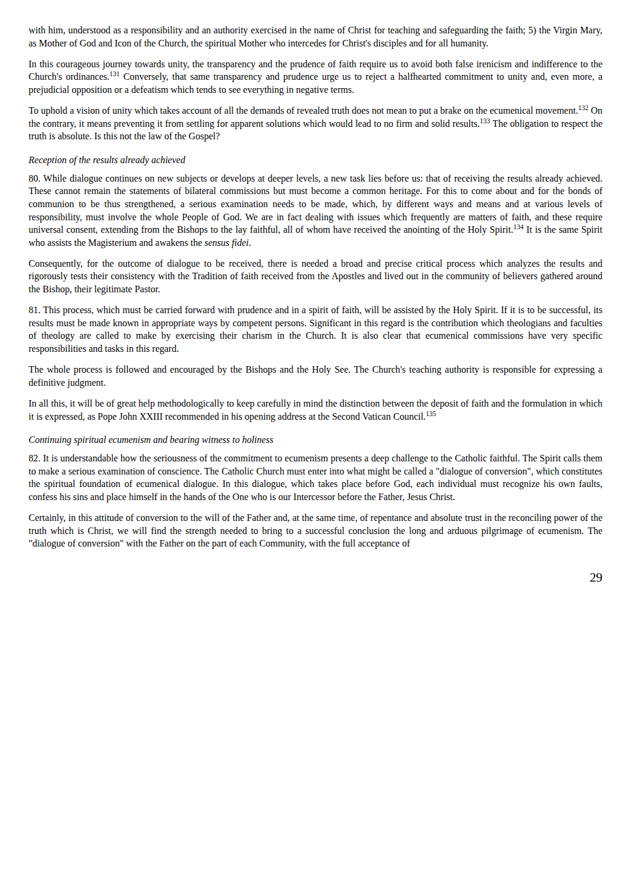with him, understood as a responsibility and an authority exercised in the name of Christ for teaching and safeguarding the faith; 5) the Virgin Mary, as Mother of God and Icon of the Church, the spiritual Mother who intercedes for Christ's disciples and for all humanity.
In this courageous journey towards unity, the transparency and the prudence of faith require us to avoid both false irenicism and indifference to the Church's ordinances.131 Conversely, that same transparency and prudence urge us to reject a halfhearted commitment to unity and, even more, a prejudicial opposition or a defeatism which tends to see everything in negative terms.
To uphold a vision of unity which takes account of all the demands of revealed truth does not mean to put a brake on the ecumenical movement.132 On the contrary, it means preventing it from settling for apparent solutions which would lead to no firm and solid results.133 The obligation to respect the truth is absolute. Is this not the law of the Gospel?
Reception of the results already achieved
80. While dialogue continues on new subjects or develops at deeper levels, a new task lies before us: that of receiving the results already achieved. These cannot remain the statements of bilateral commissions but must become a common heritage. For this to come about and for the bonds of communion to be thus strengthened, a serious examination needs to be made, which, by different ways and means and at various levels of responsibility, must involve the whole People of God. We are in fact dealing with issues which frequently are matters of faith, and these require universal consent, extending from the Bishops to the lay faithful, all of whom have received the anointing of the Holy Spirit.134 It is the same Spirit who assists the Magisterium and awakens the sensus fidei.
Consequently, for the outcome of dialogue to be received, there is needed a broad and precise critical process which analyzes the results and rigorously tests their consistency with the Tradition of faith received from the Apostles and lived out in the community of believers gathered around the Bishop, their legitimate Pastor.
81. This process, which must be carried forward with prudence and in a spirit of faith, will be assisted by the Holy Spirit. If it is to be successful, its results must be made known in appropriate ways by competent persons. Significant in this regard is the contribution which theologians and faculties of theology are called to make by exercising their charism in the Church. It is also clear that ecumenical commissions have very specific responsibilities and tasks in this regard.
The whole process is followed and encouraged by the Bishops and the Holy See. The Church's teaching authority is responsible for expressing a definitive judgment.
In all this, it will be of great help methodologically to keep carefully in mind the distinction between the deposit of faith and the formulation in which it is expressed, as Pope John XXIII recommended in his opening address at the Second Vatican Council.135
Continuing spiritual ecumenism and bearing witness to holiness
82. It is understandable how the seriousness of the commitment to ecumenism presents a deep challenge to the Catholic faithful. The Spirit calls them to make a serious examination of conscience. The Catholic Church must enter into what might be called a "dialogue of conversion", which constitutes the spiritual foundation of ecumenical dialogue. In this dialogue, which takes place before God, each individual must recognize his own faults, confess his sins and place himself in the hands of the One who is our Intercessor before the Father, Jesus Christ.
Certainly, in this attitude of conversion to the will of the Father and, at the same time, of repentance and absolute trust in the reconciling power of the truth which is Christ, we will find the strength needed to bring to a successful conclusion the long and arduous pilgrimage of ecumenism. The "dialogue of conversion" with the Father on the part of each Community, with the full acceptance of
29